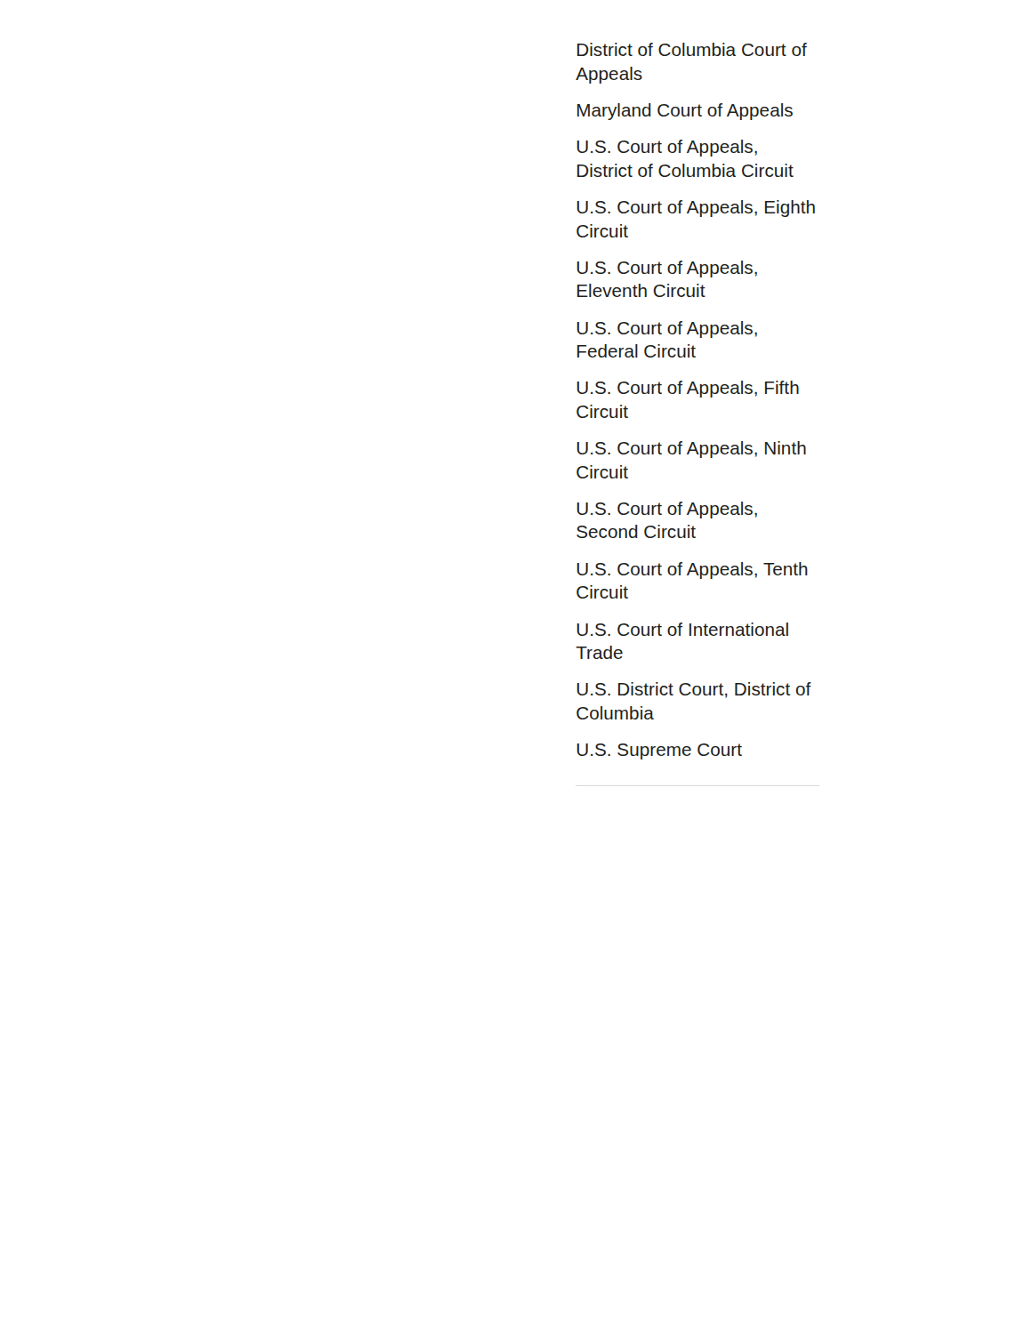District of Columbia Court of Appeals
Maryland Court of Appeals
U.S. Court of Appeals, District of Columbia Circuit
U.S. Court of Appeals, Eighth Circuit
U.S. Court of Appeals, Eleventh Circuit
U.S. Court of Appeals, Federal Circuit
U.S. Court of Appeals, Fifth Circuit
U.S. Court of Appeals, Ninth Circuit
U.S. Court of Appeals, Second Circuit
U.S. Court of Appeals, Tenth Circuit
U.S. Court of International Trade
U.S. District Court, District of Columbia
U.S. Supreme Court